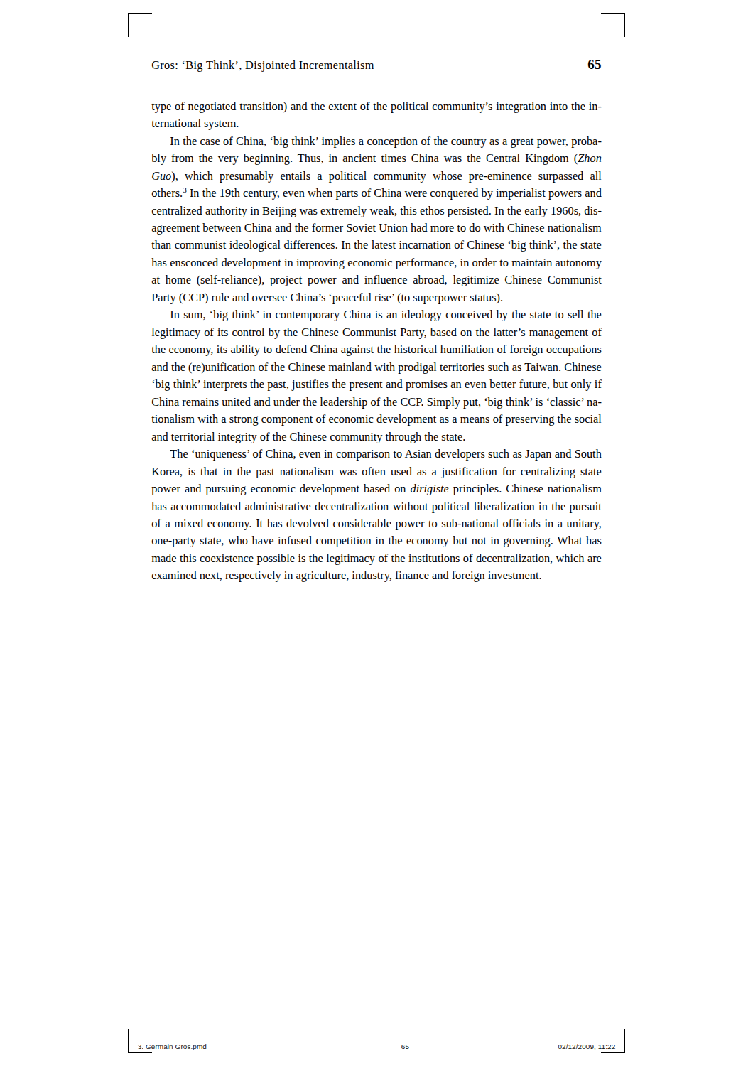Gros: ‘Big Think’, Disjointed Incrementalism 65
type of negotiated transition) and the extent of the political community’s integration into the international system.
In the case of China, ‘big think’ implies a conception of the country as a great power, probably from the very beginning. Thus, in ancient times China was the Central Kingdom (Zhon Guo), which presumably entails a political community whose pre-eminence surpassed all others.3 In the 19th century, even when parts of China were conquered by imperialist powers and centralized authority in Beijing was extremely weak, this ethos persisted. In the early 1960s, disagreement between China and the former Soviet Union had more to do with Chinese nationalism than communist ideological differences. In the latest incarnation of Chinese ‘big think’, the state has ensconced development in improving economic performance, in order to maintain autonomy at home (self-reliance), project power and influence abroad, legitimize Chinese Communist Party (CCP) rule and oversee China’s ‘peaceful rise’ (to superpower status).
In sum, ‘big think’ in contemporary China is an ideology conceived by the state to sell the legitimacy of its control by the Chinese Communist Party, based on the latter’s management of the economy, its ability to defend China against the historical humiliation of foreign occupations and the (re)unification of the Chinese mainland with prodigal territories such as Taiwan. Chinese ‘big think’ interprets the past, justifies the present and promises an even better future, but only if China remains united and under the leadership of the CCP. Simply put, ‘big think’ is ‘classic’ nationalism with a strong component of economic development as a means of preserving the social and territorial integrity of the Chinese community through the state.
The ‘uniqueness’ of China, even in comparison to Asian developers such as Japan and South Korea, is that in the past nationalism was often used as a justification for centralizing state power and pursuing economic development based on dirigiste principles. Chinese nationalism has accommodated administrative decentralization without political liberalization in the pursuit of a mixed economy. It has devolved considerable power to sub-national officials in a unitary, one-party state, who have infused competition in the economy but not in governing. What has made this coexistence possible is the legitimacy of the institutions of decentralization, which are examined next, respectively in agriculture, industry, finance and foreign investment.
3. Germain Gros.pmd 65 02/12/2009, 11:22